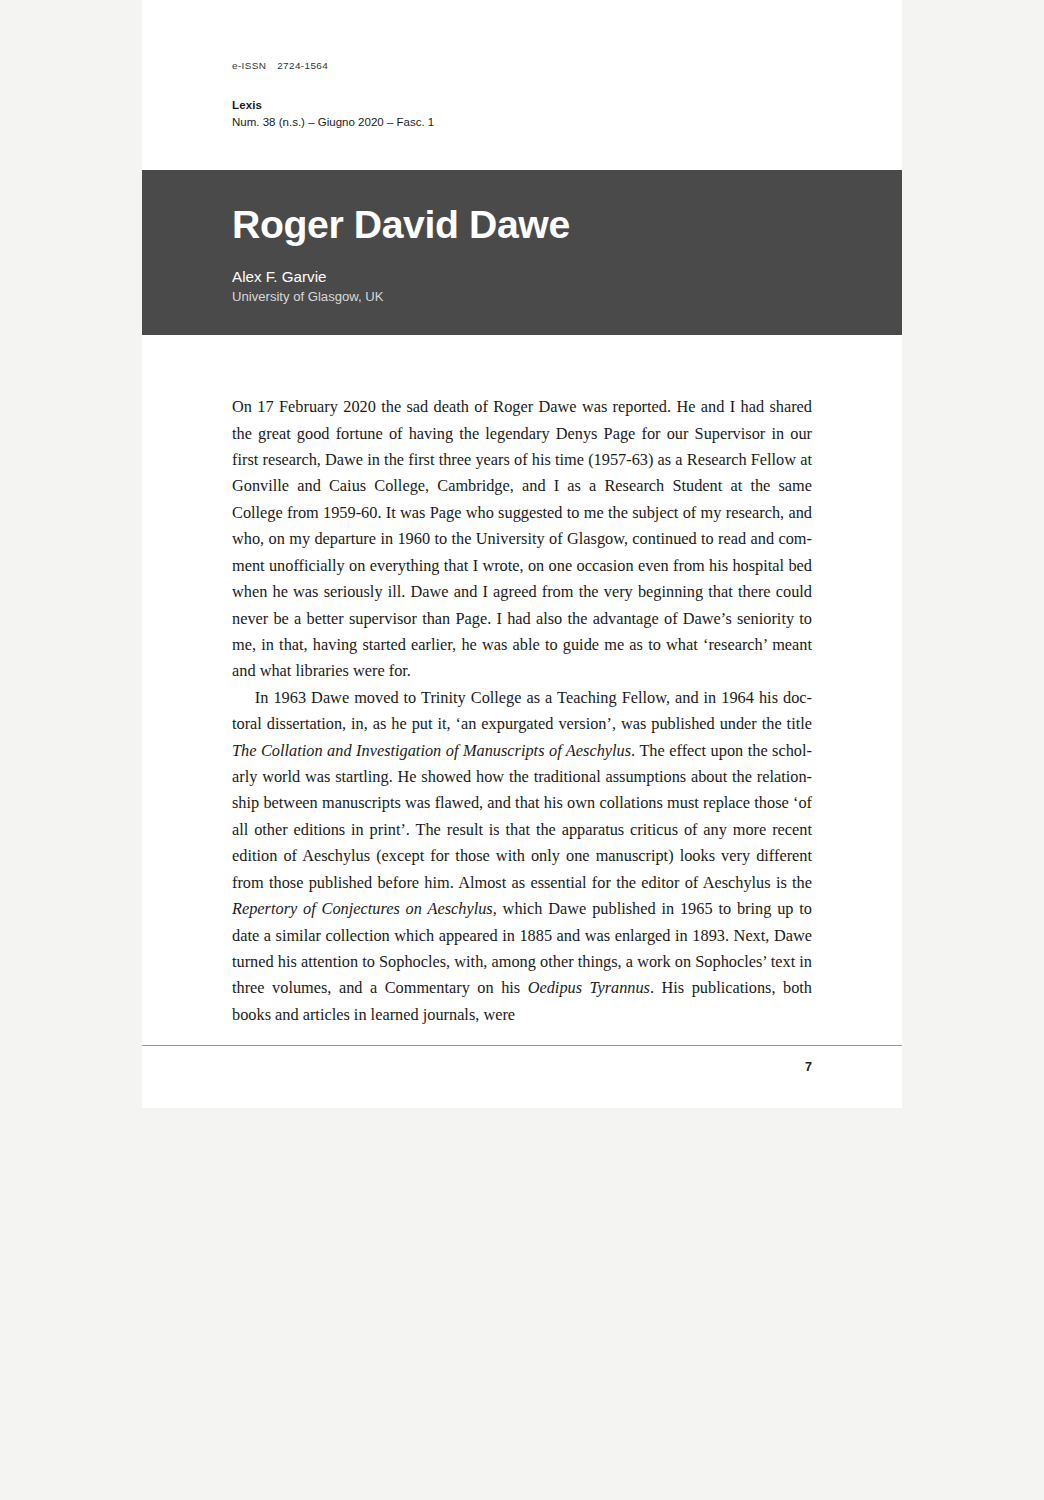e-ISSN 2724-1564
Lexis Num. 38 (n.s.) – Giugno 2020 – Fasc. 1
Roger David Dawe
Alex F. Garvie
University of Glasgow, UK
On 17 February 2020 the sad death of Roger Dawe was reported. He and I had shared the great good fortune of having the legendary Denys Page for our Supervisor in our first research, Dawe in the first three years of his time (1957-63) as a Research Fellow at Gonville and Caius College, Cambridge, and I as a Research Student at the same College from 1959-60. It was Page who suggested to me the subject of my research, and who, on my departure in 1960 to the University of Glasgow, continued to read and comment unofficially on everything that I wrote, on one occasion even from his hospital bed when he was seriously ill. Dawe and I agreed from the very beginning that there could never be a better supervisor than Page. I had also the advantage of Dawe’s seniority to me, in that, having started earlier, he was able to guide me as to what ‘research’ meant and what libraries were for.
In 1963 Dawe moved to Trinity College as a Teaching Fellow, and in 1964 his doctoral dissertation, in, as he put it, ‘an expurgated version’, was published under the title The Collation and Investigation of Manuscripts of Aeschylus. The effect upon the scholarly world was startling. He showed how the traditional assumptions about the relationship between manuscripts was flawed, and that his own collations must replace those ‘of all other editions in print’. The result is that the apparatus criticus of any more recent edition of Aeschylus (except for those with only one manuscript) looks very different from those published before him. Almost as essential for the editor of Aeschylus is the Repertory of Conjectures on Aeschylus, which Dawe published in 1965 to bring up to date a similar collection which appeared in 1885 and was enlarged in 1893. Next, Dawe turned his attention to Sophocles, with, among other things, a work on Sophocles’ text in three volumes, and a Commentary on his Oedipus Tyrannus. His publications, both books and articles in learned journals, were
7